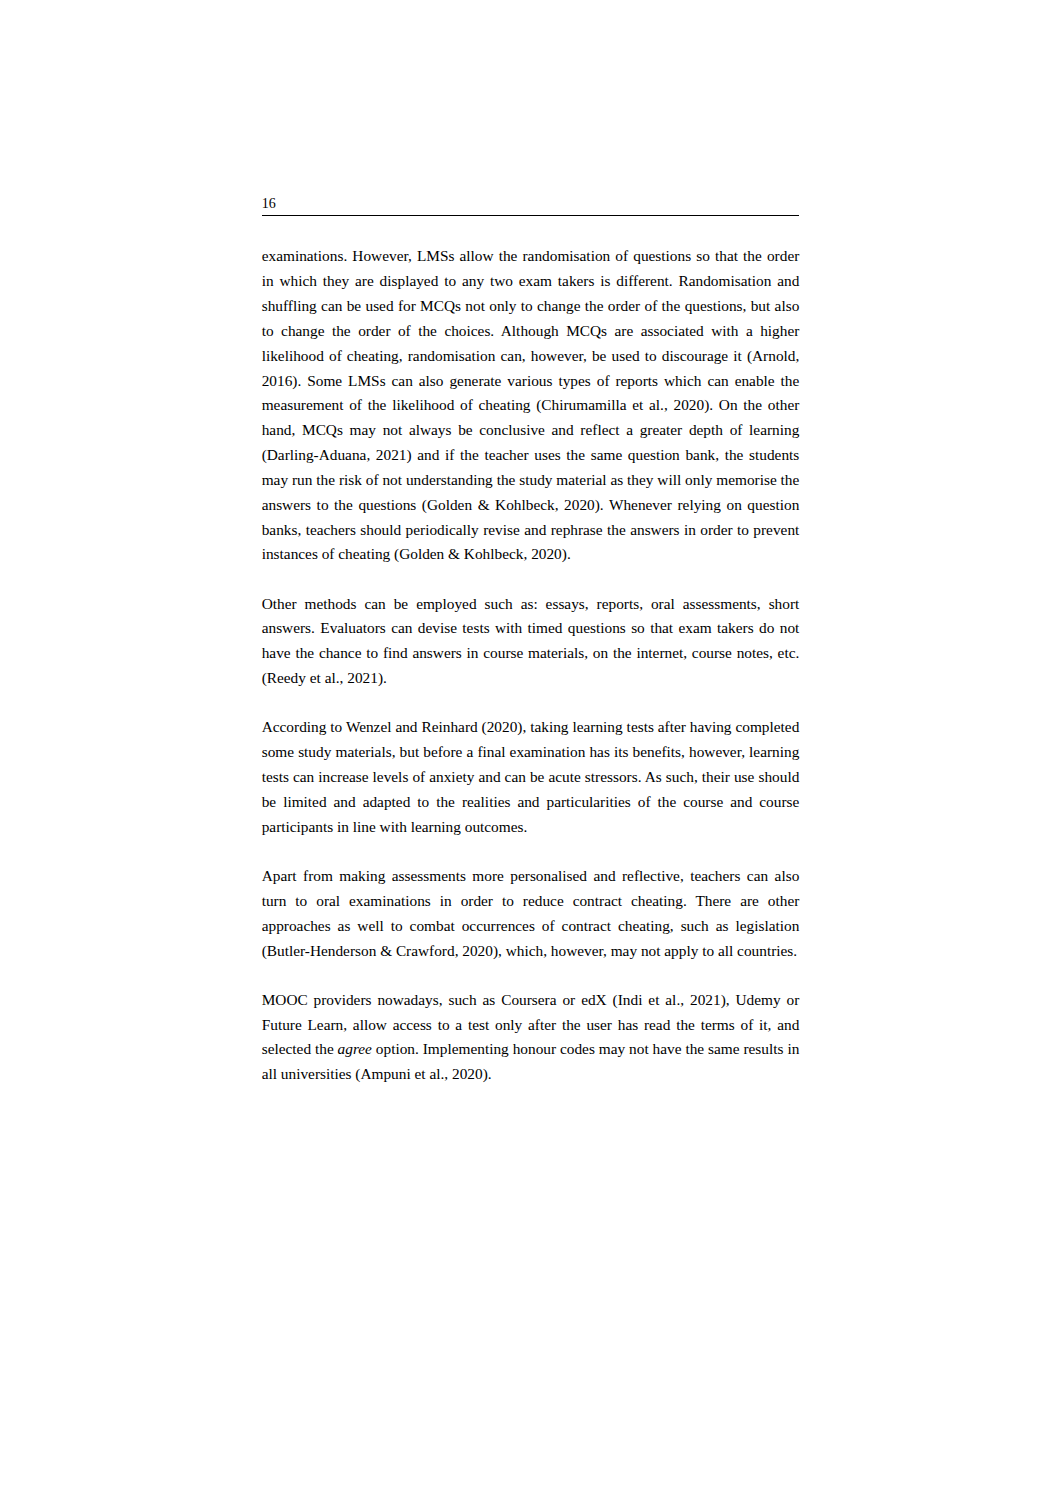16
examinations. However, LMSs allow the randomisation of questions so that the order in which they are displayed to any two exam takers is different. Randomisation and shuffling can be used for MCQs not only to change the order of the questions, but also to change the order of the choices. Although MCQs are associated with a higher likelihood of cheating, randomisation can, however, be used to discourage it (Arnold, 2016). Some LMSs can also generate various types of reports which can enable the measurement of the likelihood of cheating (Chirumamilla et al., 2020). On the other hand, MCQs may not always be conclusive and reflect a greater depth of learning (Darling-Aduana, 2021) and if the teacher uses the same question bank, the students may run the risk of not understanding the study material as they will only memorise the answers to the questions (Golden & Kohlbeck, 2020). Whenever relying on question banks, teachers should periodically revise and rephrase the answers in order to prevent instances of cheating (Golden & Kohlbeck, 2020).
Other methods can be employed such as: essays, reports, oral assessments, short answers. Evaluators can devise tests with timed questions so that exam takers do not have the chance to find answers in course materials, on the internet, course notes, etc. (Reedy et al., 2021).
According to Wenzel and Reinhard (2020), taking learning tests after having completed some study materials, but before a final examination has its benefits, however, learning tests can increase levels of anxiety and can be acute stressors. As such, their use should be limited and adapted to the realities and particularities of the course and course participants in line with learning outcomes.
Apart from making assessments more personalised and reflective, teachers can also turn to oral examinations in order to reduce contract cheating. There are other approaches as well to combat occurrences of contract cheating, such as legislation (Butler-Henderson & Crawford, 2020), which, however, may not apply to all countries.
MOOC providers nowadays, such as Coursera or edX (Indi et al., 2021), Udemy or Future Learn, allow access to a test only after the user has read the terms of it, and selected the agree option. Implementing honour codes may not have the same results in all universities (Ampuni et al., 2020).